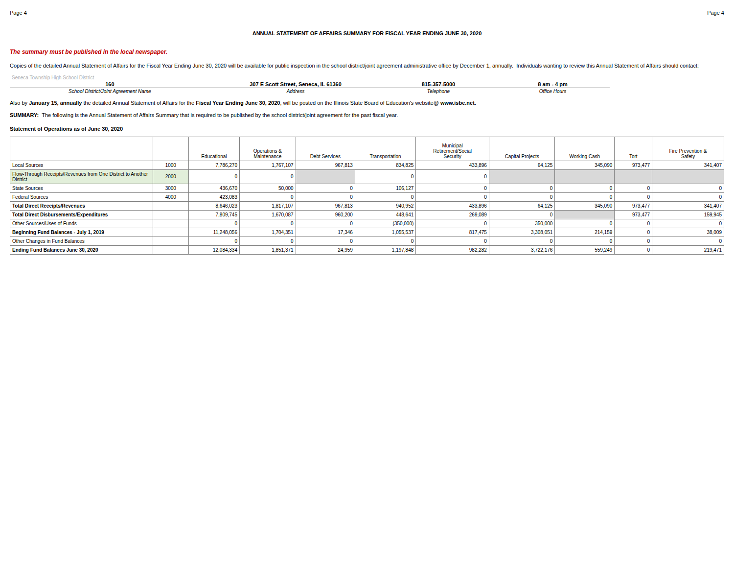Page 4 Page 4
ANNUAL STATEMENT OF AFFAIRS SUMMARY FOR FISCAL YEAR ENDING JUNE 30, 2020
The summary must be published in the local newspaper.
Copies of the detailed Annual Statement of Affairs for the Fiscal Year Ending June 30, 2020 will be available for public inspection in the school district/joint agreement administrative office by December 1, annually. Individuals wanting to review this Annual Statement of Affairs should contact:
| Seneca Township High School District | | | | |
| 160 | 307 E Scott Street, Seneca, IL 61360 | 815-357-5000 | 8 am - 4 pm | |
| School District/Joint Agreement Name | Address | Telephone | Office Hours | |
Also by January 15, annually the detailed Annual Statement of Affairs for the Fiscal Year Ending June 30, 2020, will be posted on the Illinois State Board of Education's website@ www.isbe.net.
SUMMARY: The following is the Annual Statement of Affairs Summary that is required to be published by the school district/joint agreement for the past fiscal year.
Statement of Operations as of June 30, 2020
| | | Educational | Operations & Maintenance | Debt Services | Transportation | Municipal Retirement/Social Security | Capital Projects | Working Cash | Tort | Fire Prevention & Safety |
| --- | --- | --- | --- | --- | --- | --- | --- | --- | --- | --- |
| Local Sources | 1000 | 7,786,270 | 1,767,107 | 967,813 | 834,825 | 433,896 | 64,125 | 345,090 | 973,477 | 341,407 |
| Flow-Through Receipts/Revenues from One District to Another District | 2000 | 0 | 0 | | 0 | 0 | | | | |
| State Sources | 3000 | 436,670 | 50,000 | 0 | 106,127 | 0 | 0 | 0 | 0 | 0 |
| Federal Sources | 4000 | 423,083 | 0 | 0 | 0 | 0 | 0 | 0 | 0 | 0 |
| Total Direct Receipts/Revenues | | 8,646,023 | 1,817,107 | 967,813 | 940,952 | 433,896 | 64,125 | 345,090 | 973,477 | 341,407 |
| Total Direct Disbursements/Expenditures | | 7,809,745 | 1,670,087 | 960,200 | 448,641 | 269,089 | 0 | | 973,477 | 159,945 |
| Other Sources/Uses of Funds | | 0 | 0 | 0 | (350,000) | 0 | 350,000 | 0 | 0 | 0 |
| Beginning Fund Balances - July 1, 2019 | | 11,248,056 | 1,704,351 | 17,346 | 1,055,537 | 817,475 | 3,308,051 | 214,159 | 0 | 38,009 |
| Other Changes in Fund Balances | | 0 | 0 | 0 | 0 | 0 | 0 | 0 | 0 | 0 |
| Ending Fund Balances June 30, 2020 | | 12,084,334 | 1,851,371 | 24,959 | 1,197,848 | 982,282 | 3,722,176 | 559,249 | 0 | 219,471 |